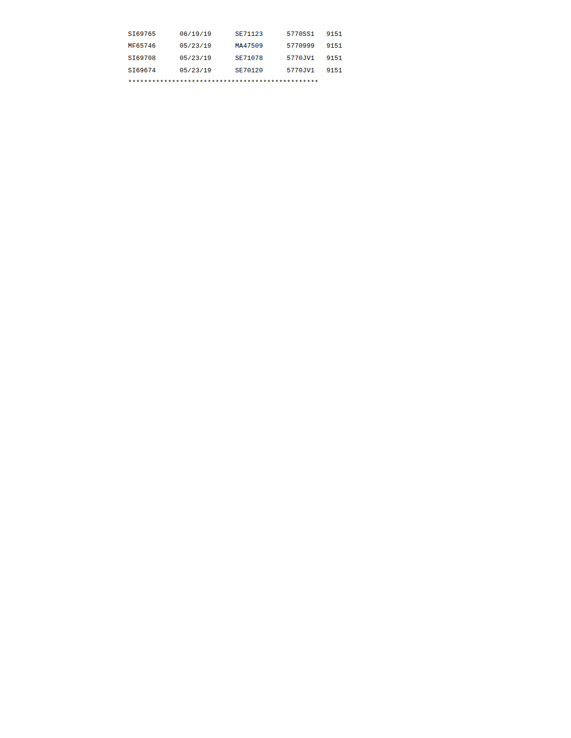SI69765      06/19/19      SE71123      5770SS1   9151
  MF65746      05/23/19      MA47509      5770999   9151
  SI69708      05/23/19      SE71078      5770JV1   9151
  SI69674      05/23/19      SE70120      5770JV1   9151
  ************************************************